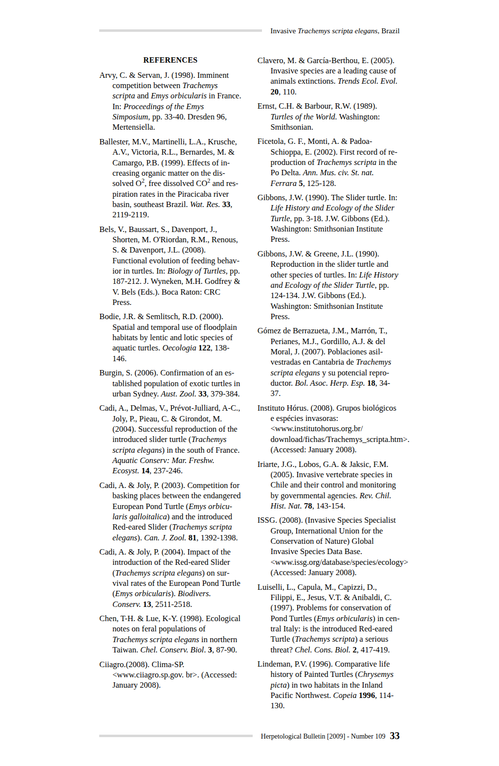Invasive Trachemys scripta elegans, Brazil
REFERENCES
Arvy, C. & Servan, J. (1998). Imminent competition between Trachemys scripta and Emys orbicularis in France. In: Proceedings of the Emys Simposium, pp. 33-40. Dresden 96, Mertensiella.
Ballester, M.V., Martinelli, L.A., Krusche, A.V., Victoria, R.L., Bernardes, M. & Camargo, P.B. (1999). Effects of increasing organic matter on the dissolved O2, free dissolved CO2 and respiration rates in the Piracicaba river basin, southeast Brazil. Wat. Res. 33, 2119-2119.
Bels, V., Baussart, S., Davenport, J., Shorten, M. O'Riordan, R.M., Renous, S. & Davenport, J.L. (2008). Functional evolution of feeding behavior in turtles. In: Biology of Turtles, pp. 187-212. J. Wyneken, M.H. Godfrey & V. Bels (Eds.). Boca Raton: CRC Press.
Bodie, J.R. & Semlitsch, R.D. (2000). Spatial and temporal use of floodplain habitats by lentic and lotic species of aquatic turtles. Oecologia 122, 138-146.
Burgin, S. (2006). Confirmation of an established population of exotic turtles in urban Sydney. Aust. Zool. 33, 379-384.
Cadi, A., Delmas, V., Prévot-Julliard, A-C., Joly, P., Pieau, C. & Girondot, M. (2004). Successful reproduction of the introduced slider turtle (Trachemys scripta elegans) in the south of France. Aquatic Conserv: Mar. Freshw. Ecosyst. 14, 237-246.
Cadi, A. & Joly, P. (2003). Competition for basking places between the endangered European Pond Turtle (Emys orbicularis galloitalica) and the introduced Red-eared Slider (Trachemys scripta elegans). Can. J. Zool. 81, 1392-1398.
Cadi, A. & Joly, P. (2004). Impact of the introduction of the Red-eared Slider (Trachemys scripta elegans) on survival rates of the European Pond Turtle (Emys orbicularis). Biodivers. Conserv. 13, 2511-2518.
Chen, T-H. & Lue, K-Y. (1998). Ecological notes on feral populations of Trachemys scripta elegans in northern Taiwan. Chel. Conserv. Biol. 3, 87-90.
Ciiagro.(2008). Clima-SP. <www.ciiagro.sp.gov. br>. (Accessed: January 2008).
Clavero, M. & García-Berthou, E. (2005). Invasive species are a leading cause of animals extinctions. Trends Ecol. Evol. 20, 110.
Ernst, C.H. & Barbour, R.W. (1989). Turtles of the World. Washington: Smithsonian.
Ficetola, G. F., Monti, A. & Padoa-Schioppa, E. (2002). First record of reproduction of Trachemys scripta in the Po Delta. Ann. Mus. civ. St. nat. Ferrara 5, 125-128.
Gibbons, J.W. (1990). The Slider turtle. In: Life History and Ecology of the Slider Turtle, pp. 3-18. J.W. Gibbons (Ed.). Washington: Smithsonian Institute Press.
Gibbons, J.W. & Greene, J.L. (1990). Reproduction in the slider turtle and other species of turtles. In: Life History and Ecology of the Slider Turtle, pp. 124-134. J.W. Gibbons (Ed.). Washington: Smithsonian Institute Press.
Gómez de Berrazueta, J.M., Marrón, T., Perianes, M.J., Gordillo, A.J. & del Moral, J. (2007). Poblaciones asilvestradas en Cantabria de Trachemys scripta elegans y su potencial reproductor. Bol. Asoc. Herp. Esp. 18, 34-37.
Instituto Hórus. (2008). Grupos biológicos e espécies invasoras: <www.institutohorus.org.br/ download/fichas/Trachemys_scripta.htm>. (Accessed: January 2008).
Iriarte, J.G., Lobos, G.A. & Jaksic, F.M. (2005). Invasive vertebrate species in Chile and their control and monitoring by governmental agencies. Rev. Chil. Hist. Nat. 78, 143-154.
ISSG. (2008). (Invasive Species Specialist Group, International Union for the Conservation of Nature) Global Invasive Species Data Base. <www.issg.org/database/species/ecology> (Accessed: January 2008).
Luiselli, L., Capula, M., Capizzi, D., Filippi, E., Jesus, V.T. & Anibaldi, C. (1997). Problems for conservation of Pond Turtles (Emys orbicularis) in central Italy: is the introduced Red-eared Turtle (Trachemys scripta) a serious threat? Chel. Cons. Biol. 2, 417-419.
Lindeman, P.V. (1996). Comparative life history of Painted Turtles (Chrysemys picta) in two habitats in the Inland Pacific Northwest. Copeia 1996, 114-130.
Herpetological Bulletin [2009] - Number 109 33